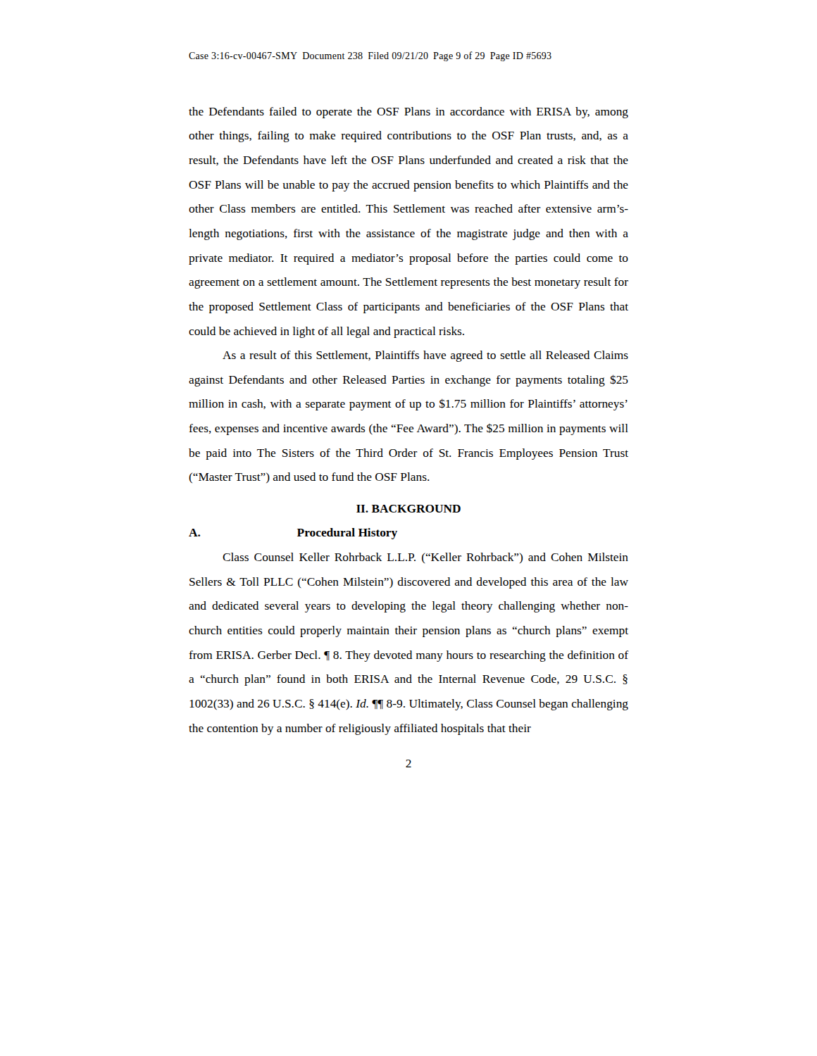Case 3:16-cv-00467-SMY Document 238 Filed 09/21/20 Page 9 of 29 Page ID #5693
the Defendants failed to operate the OSF Plans in accordance with ERISA by, among other things, failing to make required contributions to the OSF Plan trusts, and, as a result, the Defendants have left the OSF Plans underfunded and created a risk that the OSF Plans will be unable to pay the accrued pension benefits to which Plaintiffs and the other Class members are entitled. This Settlement was reached after extensive arm’s-length negotiations, first with the assistance of the magistrate judge and then with a private mediator. It required a mediator’s proposal before the parties could come to agreement on a settlement amount. The Settlement represents the best monetary result for the proposed Settlement Class of participants and beneficiaries of the OSF Plans that could be achieved in light of all legal and practical risks.
As a result of this Settlement, Plaintiffs have agreed to settle all Released Claims against Defendants and other Released Parties in exchange for payments totaling $25 million in cash, with a separate payment of up to $1.75 million for Plaintiffs’ attorneys’ fees, expenses and incentive awards (the “Fee Award”). The $25 million in payments will be paid into The Sisters of the Third Order of St. Francis Employees Pension Trust (“Master Trust”) and used to fund the OSF Plans.
II. BACKGROUND
A. Procedural History
Class Counsel Keller Rohrback L.L.P. (“Keller Rohrback”) and Cohen Milstein Sellers & Toll PLLC (“Cohen Milstein”) discovered and developed this area of the law and dedicated several years to developing the legal theory challenging whether non-church entities could properly maintain their pension plans as “church plans” exempt from ERISA. Gerber Decl. ¶ 8. They devoted many hours to researching the definition of a “church plan” found in both ERISA and the Internal Revenue Code, 29 U.S.C. § 1002(33) and 26 U.S.C. § 414(e). Id. ¶¶ 8-9. Ultimately, Class Counsel began challenging the contention by a number of religiously affiliated hospitals that their
2